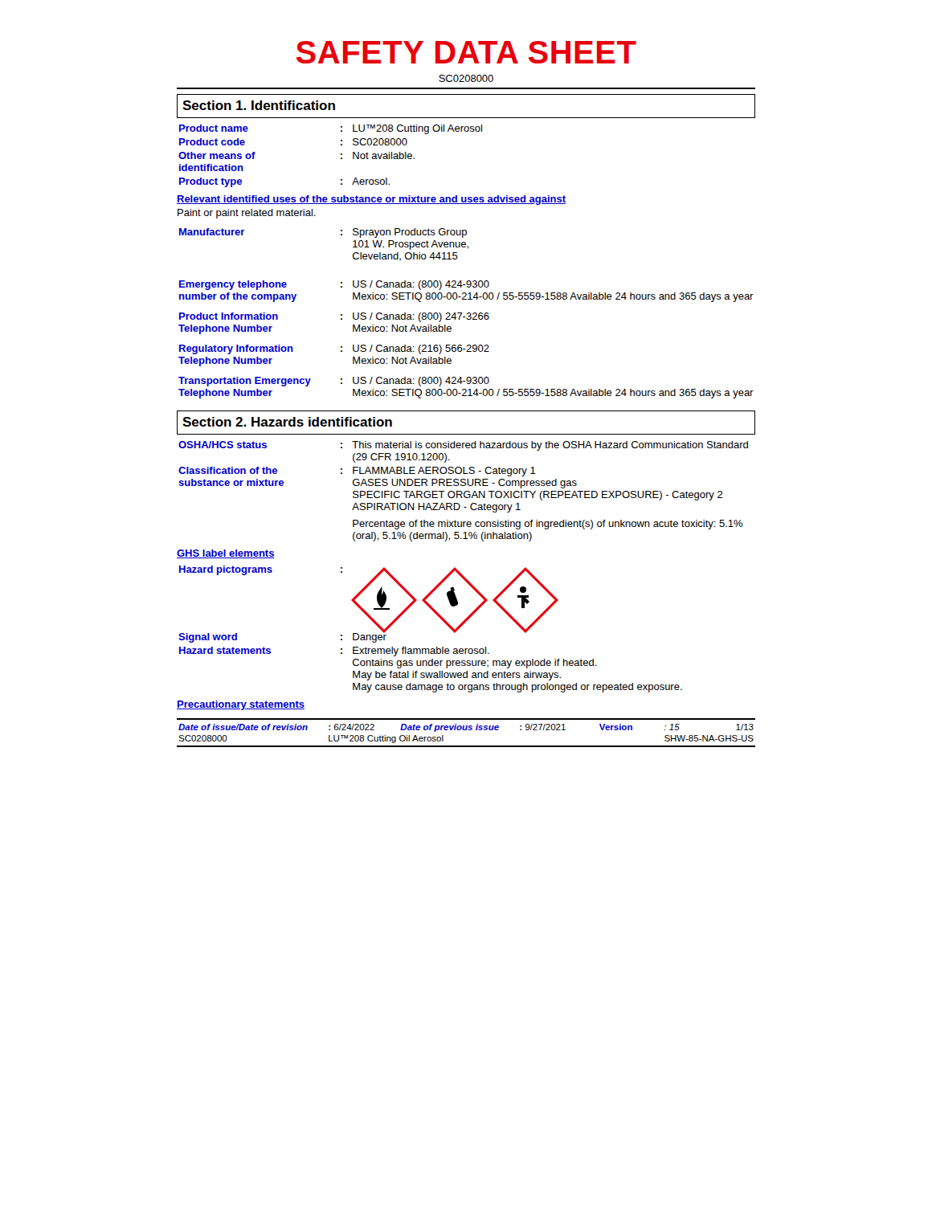SAFETY DATA SHEET
SC0208000
Section 1. Identification
| Product name | : | LU™208 Cutting Oil Aerosol |
| Product code | : | SC0208000 |
| Other means of identification | : | Not available. |
| Product type | : | Aerosol. |
Relevant identified uses of the substance or mixture and uses advised against
Paint or paint related material.
| Manufacturer | : | Sprayon Products Group 101 W. Prospect Avenue, Cleveland, Ohio 44115 |
| Emergency telephone number of the company | : | US / Canada: (800) 424-9300 Mexico: SETIQ 800-00-214-00 / 55-5559-1588 Available 24 hours and 365 days a year |
| Product Information Telephone Number | : | US / Canada: (800) 247-3266 Mexico: Not Available |
| Regulatory Information Telephone Number | : | US / Canada: (216) 566-2902 Mexico: Not Available |
| Transportation Emergency Telephone Number | : | US / Canada: (800) 424-9300 Mexico: SETIQ 800-00-214-00 / 55-5559-1588 Available 24 hours and 365 days a year |
Section 2. Hazards identification
| OSHA/HCS status | : | This material is considered hazardous by the OSHA Hazard Communication Standard (29 CFR 1910.1200). |
| Classification of the substance or mixture | : | FLAMMABLE AEROSOLS - Category 1 GASES UNDER PRESSURE - Compressed gas SPECIFIC TARGET ORGAN TOXICITY (REPEATED EXPOSURE) - Category 2 ASPIRATION HAZARD - Category 1 Percentage of the mixture consisting of ingredient(s) of unknown acute toxicity: 5.1% (oral), 5.1% (dermal), 5.1% (inhalation) |
GHS label elements
| Hazard pictograms | : | |
| Signal word | : | Danger |
| Hazard statements | : | Extremely flammable aerosol. Contains gas under pressure; may explode if heated. May be fatal if swallowed and enters airways. May cause damage to organs through prolonged or repeated exposure. |
Precautionary statements
| Date of issue/Date of revision | : 6/24/2022 | Date of previous issue | : 9/27/2021 | Version | : 15 | 1/13 |
| SC0208000 | LU™208 Cutting Oil Aerosol | SHW-85-NA-GHS-US |